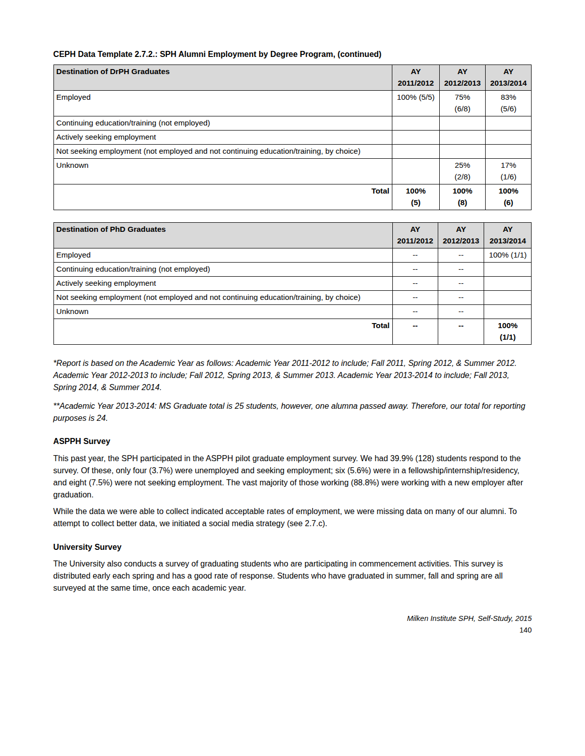CEPH Data Template 2.7.2.: SPH Alumni Employment by Degree Program, (continued)
| Destination of DrPH Graduates | AY 2011/2012 | AY 2012/2013 | AY 2013/2014 |
| --- | --- | --- | --- |
| Employed | 100% (5/5) | 75% (6/8) | 83% (5/6) |
| Continuing education/training (not employed) | | | |
| Actively seeking employment | | | |
| Not seeking employment (not employed and not continuing education/training, by choice) | | | |
| Unknown | | 25% (2/8) | 17% (1/6) |
| Total | 100% (5) | 100% (8) | 100% (6) |
| Destination of PhD Graduates | AY 2011/2012 | AY 2012/2013 | AY 2013/2014 |
| --- | --- | --- | --- |
| Employed | -- | -- | 100% (1/1) |
| Continuing education/training (not employed) | -- | -- | |
| Actively seeking employment | -- | -- | |
| Not seeking employment (not employed and not continuing education/training, by choice) | -- | -- | |
| Unknown | -- | -- | |
| Total | -- | -- | 100% (1/1) |
*Report is based on the Academic Year as follows: Academic Year 2011-2012 to include; Fall 2011, Spring 2012, & Summer 2012. Academic Year 2012-2013 to include; Fall 2012, Spring 2013, & Summer 2013. Academic Year 2013-2014 to include; Fall 2013, Spring 2014, & Summer 2014.
**Academic Year 2013-2014: MS Graduate total is 25 students, however, one alumna passed away. Therefore, our total for reporting purposes is 24.
ASPPH Survey
This past year, the SPH participated in the ASPPH pilot graduate employment survey. We had 39.9% (128) students respond to the survey. Of these, only four (3.7%) were unemployed and seeking employment; six (5.6%) were in a fellowship/internship/residency, and eight (7.5%) were not seeking employment. The vast majority of those working (88.8%) were working with a new employer after graduation.
While the data we were able to collect indicated acceptable rates of employment, we were missing data on many of our alumni. To attempt to collect better data, we initiated a social media strategy (see 2.7.c).
University Survey
The University also conducts a survey of graduating students who are participating in commencement activities. This survey is distributed early each spring and has a good rate of response. Students who have graduated in summer, fall and spring are all surveyed at the same time, once each academic year.
Milken Institute SPH, Self-Study, 2015 140